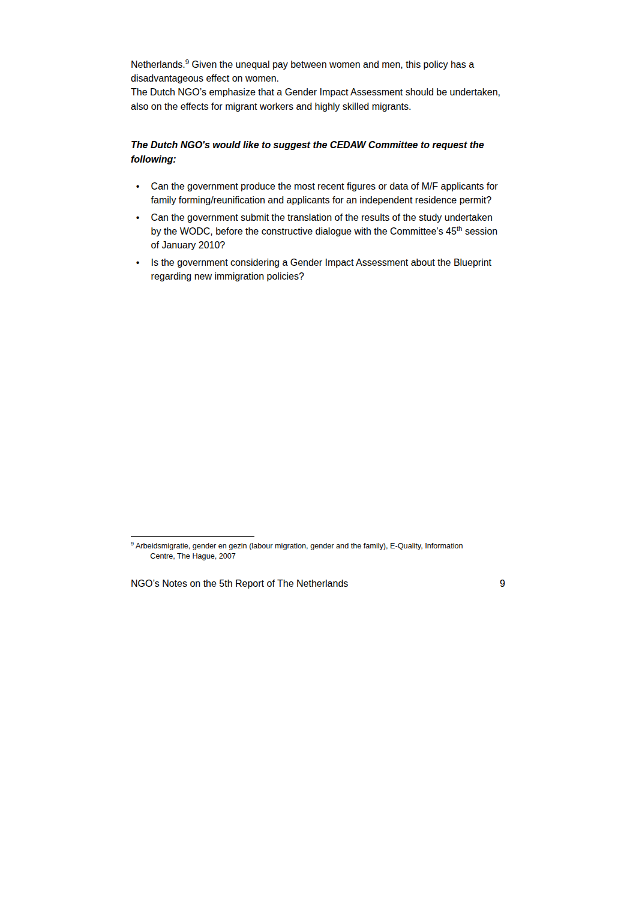Netherlands.9 Given the unequal pay between women and men, this policy has a disadvantageous effect on women.
The Dutch NGO’s emphasize that a Gender Impact Assessment should be undertaken, also on the effects for migrant workers and highly skilled migrants.
The Dutch NGO's would like to suggest the CEDAW Committee to request the following:
Can the government produce the most recent figures or data of M/F applicants for family forming/reunification and applicants for an independent residence permit?
Can the government submit the translation of the results of the study undertaken by the WODC, before the constructive dialogue with the Committee’s 45th session of January 2010?
Is the government considering a Gender Impact Assessment about the Blueprint regarding new immigration policies?
9 Arbeidsmigratie, gender en gezin (labour migration, gender and the family), E-Quality, InformationCentre, The Hague, 2007
NGO’s Notes on the 5th Report of The Netherlands 9